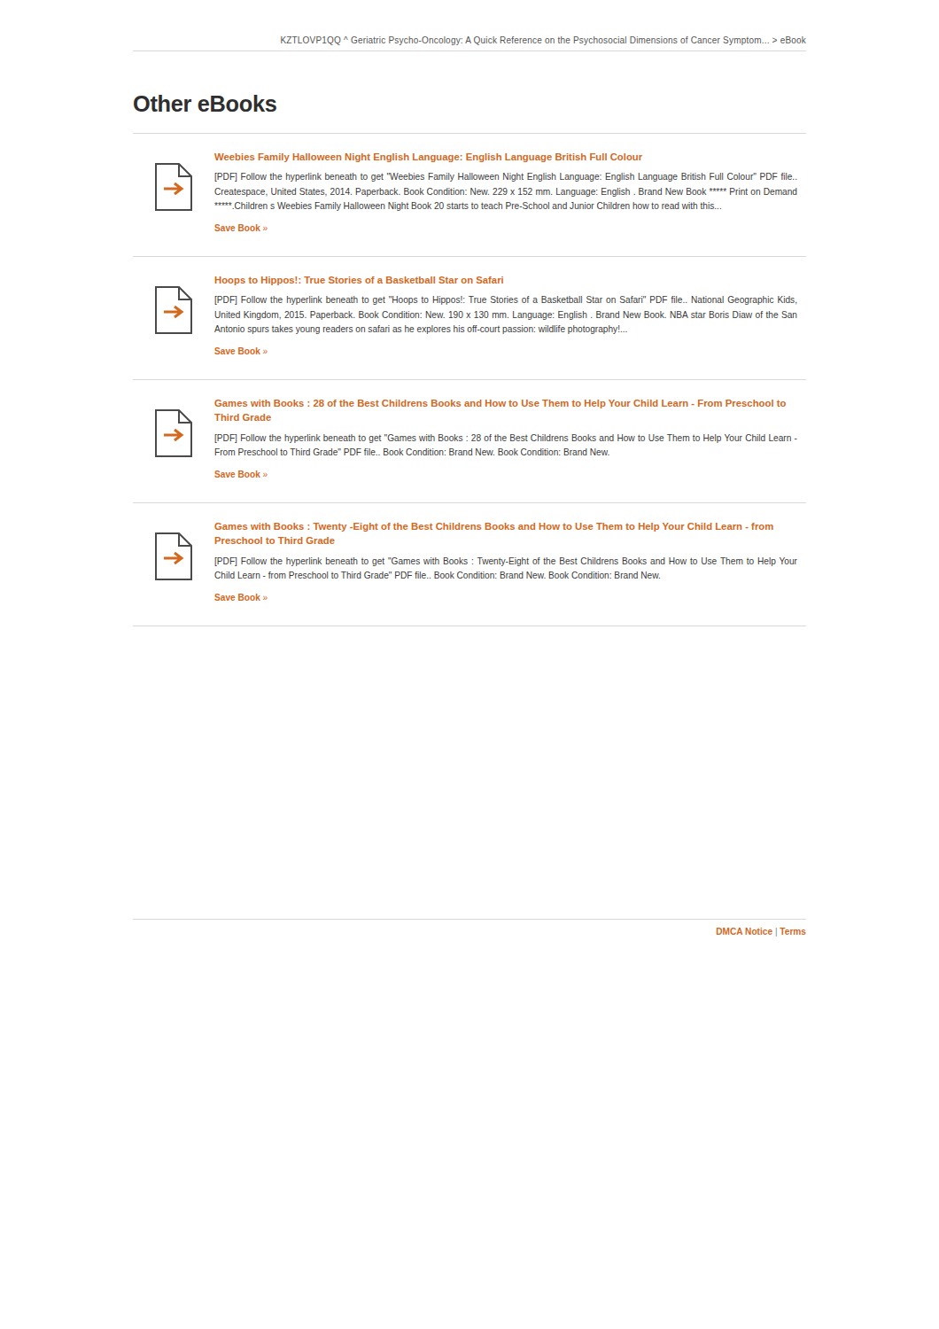KZTLOVP1QQ ^ Geriatric Psycho-Oncology: A Quick Reference on the Psychosocial Dimensions of Cancer Symptom... > eBook
Other eBooks
Weebies Family Halloween Night English Language: English Language British Full Colour
[PDF] Follow the hyperlink beneath to get "Weebies Family Halloween Night English Language: English Language British Full Colour" PDF file.. Createspace, United States, 2014. Paperback. Book Condition: New. 229 x 152 mm. Language: English . Brand New Book ***** Print on Demand *****.Children s Weebies Family Halloween Night Book 20 starts to teach Pre-School and Junior Children how to read with this...
Save Book »
Hoops to Hippos!: True Stories of a Basketball Star on Safari
[PDF] Follow the hyperlink beneath to get "Hoops to Hippos!: True Stories of a Basketball Star on Safari" PDF file.. National Geographic Kids, United Kingdom, 2015. Paperback. Book Condition: New. 190 x 130 mm. Language: English . Brand New Book. NBA star Boris Diaw of the San Antonio spurs takes young readers on safari as he explores his off-court passion: wildlife photography!...
Save Book »
Games with Books : 28 of the Best Childrens Books and How to Use Them to Help Your Child Learn - From Preschool to Third Grade
[PDF] Follow the hyperlink beneath to get "Games with Books : 28 of the Best Childrens Books and How to Use Them to Help Your Child Learn - From Preschool to Third Grade" PDF file.. Book Condition: Brand New. Book Condition: Brand New.
Save Book »
Games with Books : Twenty -Eight of the Best Childrens Books and How to Use Them to Help Your Child Learn - from Preschool to Third Grade
[PDF] Follow the hyperlink beneath to get "Games with Books : Twenty-Eight of the Best Childrens Books and How to Use Them to Help Your Child Learn - from Preschool to Third Grade" PDF file.. Book Condition: Brand New. Book Condition: Brand New.
Save Book »
DMCA Notice | Terms